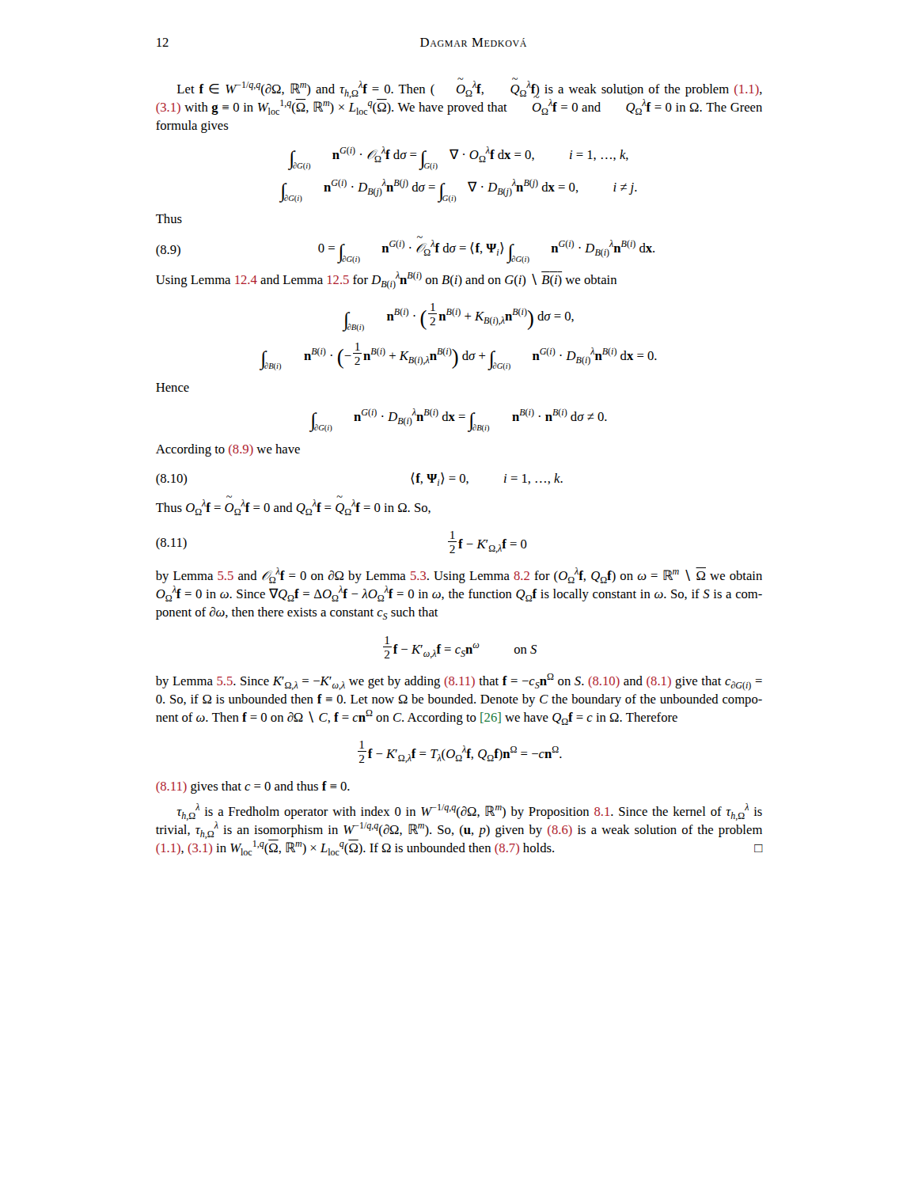12 Dagmar Medková
Let f ∈ W−1/q,q(∂Ω, ℝm) and τh,Ωλf = 0. Then (~OΩλf, ~QΩλf) is a weak solution of the problem (1.1), (3.1) with g ≡ 0 in Wloc1,q(Ω, ℝm) × Llocq(Ω). We have proved that ~OΩλf = 0 and ̂QΩλf = 0 in Ω. The Green formula gives
∫∂G(i) nG(i) · 𝒪Ωλf dσ = ∫G(i)∇ · OΩλf dx = 0, i = 1, …, k,
∫∂G(i) nG(i) · DB(j)λnB(j) dσ = ∫G(i)∇ · DB(j)λnB(j) dx = 0, i ≠ j.
Thus
(8.9) 0 = ∫∂G(i) nG(i) · ~𝒪Ωλf dσ = ⟨f, Ψi⟩ ∫∂G(i) nG(i) · DB(i)λnB(i) dx.
Using Lemma 12.4 and Lemma 12.5 for DB(i)λnB(i) on B(i) and on G(i) ∖ B(i) we obtain
∫∂B(i) nB(i) · (12 nB(i) + KB(i),λnB(i)) dσ = 0,
∫∂B(i) nB(i) · (−12 nB(i) + KB(i),λnB(i)) dσ + ∫∂G(i) nG(i) · DB(i)λnB(i) dx = 0.
Hence
∫∂G(i) nG(i) · DB(i)λnB(i) dx = ∫∂B(i) nB(i) · nB(i) dσ ≠ 0.
According to (8.9) we have
(8.10) ⟨f, Ψi⟩ = 0, i = 1, …, k.
Thus OΩλf = ~OΩλf = 0 and QΩλf = ~QΩλf = 0 in Ω. So,
(8.11) 12 f − K′Ω,λf = 0
by Lemma 5.5 and 𝒪Ωλf = 0 on ∂Ω by Lemma 5.3. Using Lemma 8.2 for (OΩλf, QΩf) on ω = ℝm ∖ Ω we obtain OΩλf = 0 in ω. Since ∇QΩf = ΔOΩλf − λOΩλf = 0 in ω, the function QΩf is locally constant in ω. So, if S is a component of ∂ω, then there exists a constant cS such that
12 f − K′ω,λf = cSnω on S
by Lemma 5.5. Since K′Ω,λ = −K′ω,λ we get by adding (8.11) that f = −cSnΩ on S. (8.10) and (8.1) give that c∂G(i) = 0. So, if Ω is unbounded then f ≡ 0. Let now Ω be bounded. Denote by C the boundary of the unbounded component of ω. Then f = 0 on ∂Ω ∖ C, f = cnΩ on C. According to [26] we have QΩf = c in Ω. Therefore
12 f − K′Ω,λf = Tλ(OΩλf, QΩf)nΩ = −cnΩ.
(8.11) gives that c = 0 and thus f ≡ 0.
τh,Ωλ is a Fredholm operator with index 0 in W−1/q,q(∂Ω, ℝm) by Proposition 8.1. Since the kernel of τh,Ωλ is trivial, τh,Ωλ is an isomorphism in W−1/q,q(∂Ω, ℝm). So, (u, p) given by (8.6) is a weak solution of the problem (1.1), (3.1) in Wloc1,q(Ω, ℝm) × Llocq(Ω). If Ω is unbounded then (8.7) holds.□